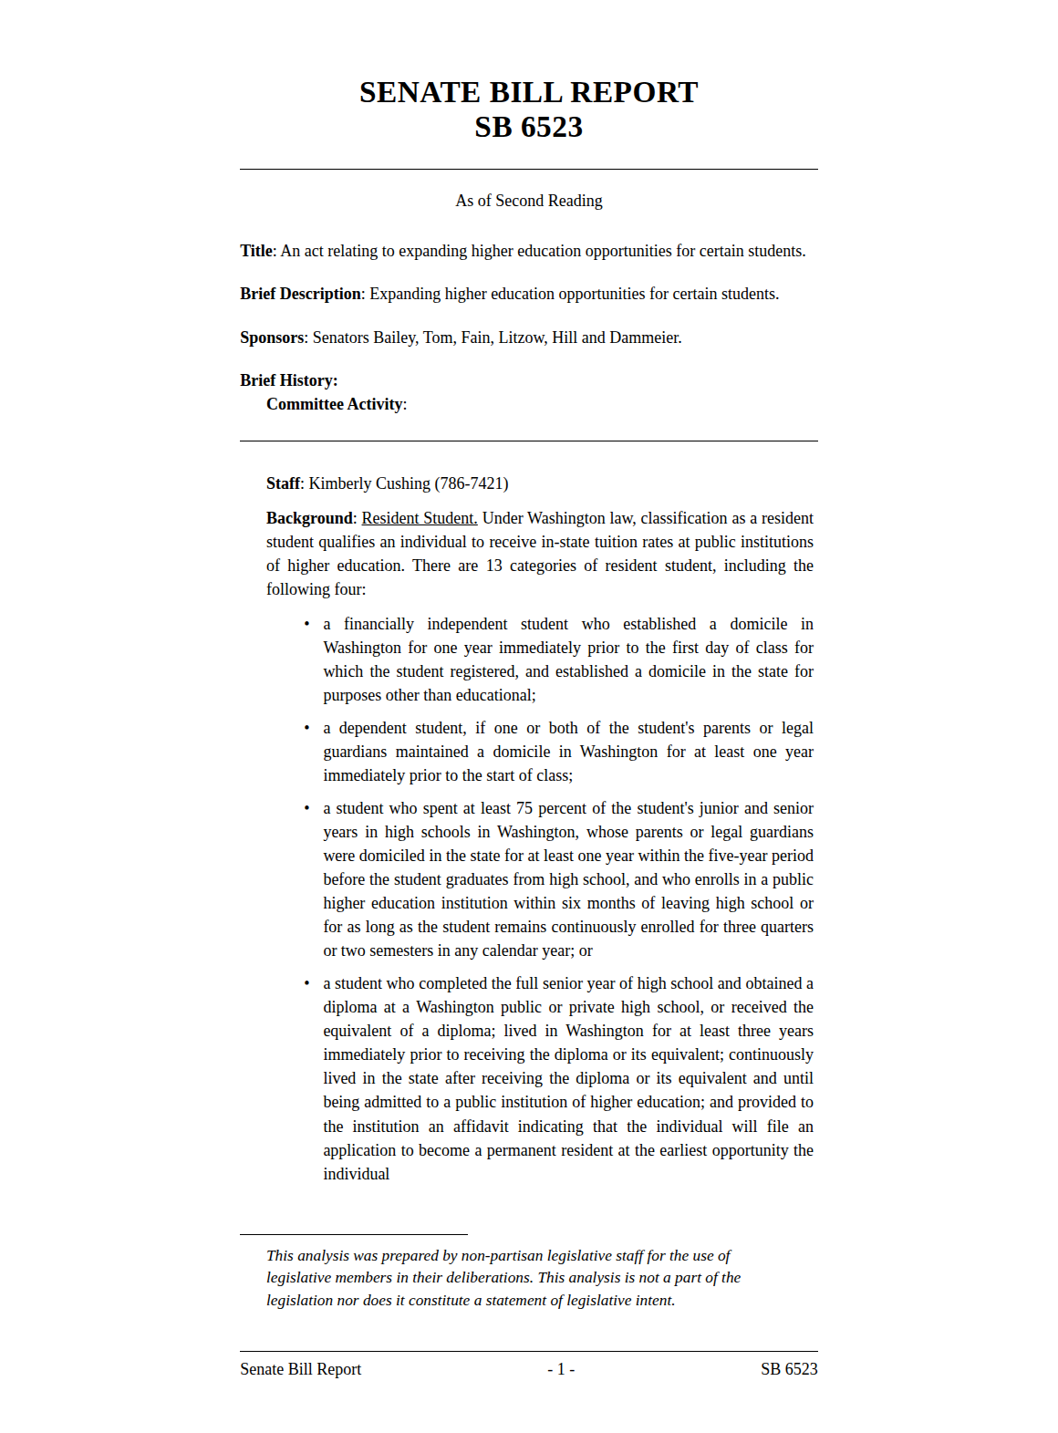SENATE BILL REPORTSB 6523
As of Second Reading
Title: An act relating to expanding higher education opportunities for certain students.
Brief Description: Expanding higher education opportunities for certain students.
Sponsors: Senators Bailey, Tom, Fain, Litzow, Hill and Dammeier.
Brief History:
Committee Activity:
Staff: Kimberly Cushing (786-7421)
Background: Resident Student. Under Washington law, classification as a resident student qualifies an individual to receive in-state tuition rates at public institutions of higher education. There are 13 categories of resident student, including the following four:
a financially independent student who established a domicile in Washington for one year immediately prior to the first day of class for which the student registered, and established a domicile in the state for purposes other than educational;
a dependent student, if one or both of the student's parents or legal guardians maintained a domicile in Washington for at least one year immediately prior to the start of class;
a student who spent at least 75 percent of the student's junior and senior years in high schools in Washington, whose parents or legal guardians were domiciled in the state for at least one year within the five-year period before the student graduates from high school, and who enrolls in a public higher education institution within six months of leaving high school or for as long as the student remains continuously enrolled for three quarters or two semesters in any calendar year; or
a student who completed the full senior year of high school and obtained a diploma at a Washington public or private high school, or received the equivalent of a diploma; lived in Washington for at least three years immediately prior to receiving the diploma or its equivalent; continuously lived in the state after receiving the diploma or its equivalent and until being admitted to a public institution of higher education; and provided to the institution an affidavit indicating that the individual will file an application to become a permanent resident at the earliest opportunity the individual
This analysis was prepared by non-partisan legislative staff for the use of legislative members in their deliberations. This analysis is not a part of the legislation nor does it constitute a statement of legislative intent.
Senate Bill Report
- 1 -
SB 6523